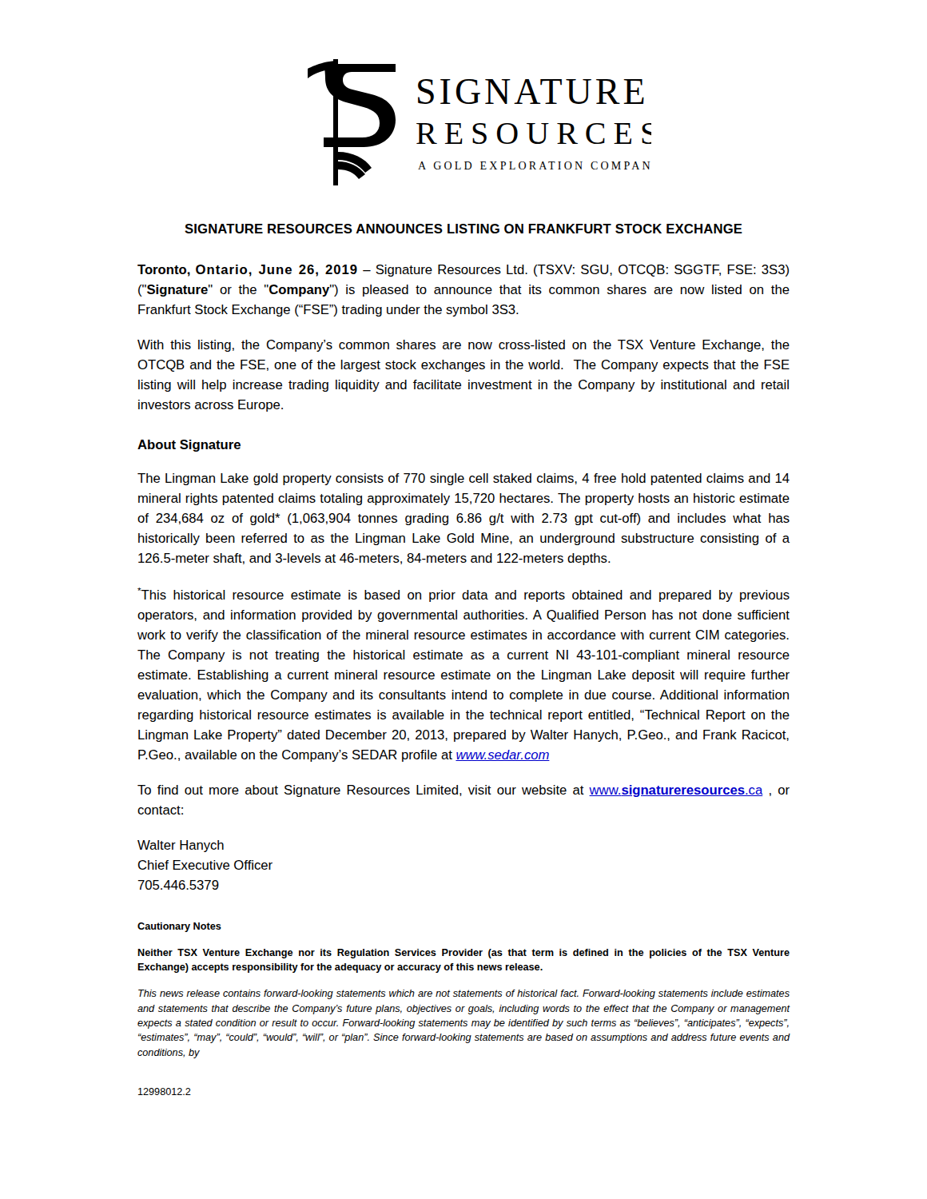SIGNATURE RESOURCES A GOLD EXPLORATION COMPANY
SIGNATURE RESOURCES ANNOUNCES LISTING ON FRANKFURT STOCK EXCHANGE
Toronto, Ontario, June 26, 2019 – Signature Resources Ltd. (TSXV: SGU, OTCQB: SGGTF, FSE: 3S3) ("Signature" or the "Company") is pleased to announce that its common shares are now listed on the Frankfurt Stock Exchange (“FSE”) trading under the symbol 3S3.
With this listing, the Company’s common shares are now cross-listed on the TSX Venture Exchange, the OTCQB and the FSE, one of the largest stock exchanges in the world. The Company expects that the FSE listing will help increase trading liquidity and facilitate investment in the Company by institutional and retail investors across Europe.
About Signature
The Lingman Lake gold property consists of 770 single cell staked claims, 4 free hold patented claims and 14 mineral rights patented claims totaling approximately 15,720 hectares. The property hosts an historic estimate of 234,684 oz of gold* (1,063,904 tonnes grading 6.86 g/t with 2.73 gpt cut-off) and includes what has historically been referred to as the Lingman Lake Gold Mine, an underground substructure consisting of a 126.5-meter shaft, and 3-levels at 46-meters, 84-meters and 122-meters depths.
*This historical resource estimate is based on prior data and reports obtained and prepared by previous operators, and information provided by governmental authorities. A Qualified Person has not done sufficient work to verify the classification of the mineral resource estimates in accordance with current CIM categories. The Company is not treating the historical estimate as a current NI 43-101-compliant mineral resource estimate. Establishing a current mineral resource estimate on the Lingman Lake deposit will require further evaluation, which the Company and its consultants intend to complete in due course. Additional information regarding historical resource estimates is available in the technical report entitled, “Technical Report on the Lingman Lake Property” dated December 20, 2013, prepared by Walter Hanych, P.Geo., and Frank Racicot, P.Geo., available on the Company’s SEDAR profile at www.sedar.com
To find out more about Signature Resources Limited, visit our website at www.signatureresources.ca , or contact:
Walter Hanych
Chief Executive Officer
705.446.5379
Cautionary Notes
Neither TSX Venture Exchange nor its Regulation Services Provider (as that term is defined in the policies of the TSX Venture Exchange) accepts responsibility for the adequacy or accuracy of this news release.
This news release contains forward-looking statements which are not statements of historical fact. Forward-looking statements include estimates and statements that describe the Company’s future plans, objectives or goals, including words to the effect that the Company or management expects a stated condition or result to occur. Forward-looking statements may be identified by such terms as “believes”, “anticipates”, “expects”, “estimates”, “may”, “could”, “would”, “will”, or “plan”. Since forward-looking statements are based on assumptions and address future events and conditions, by
12998012.2